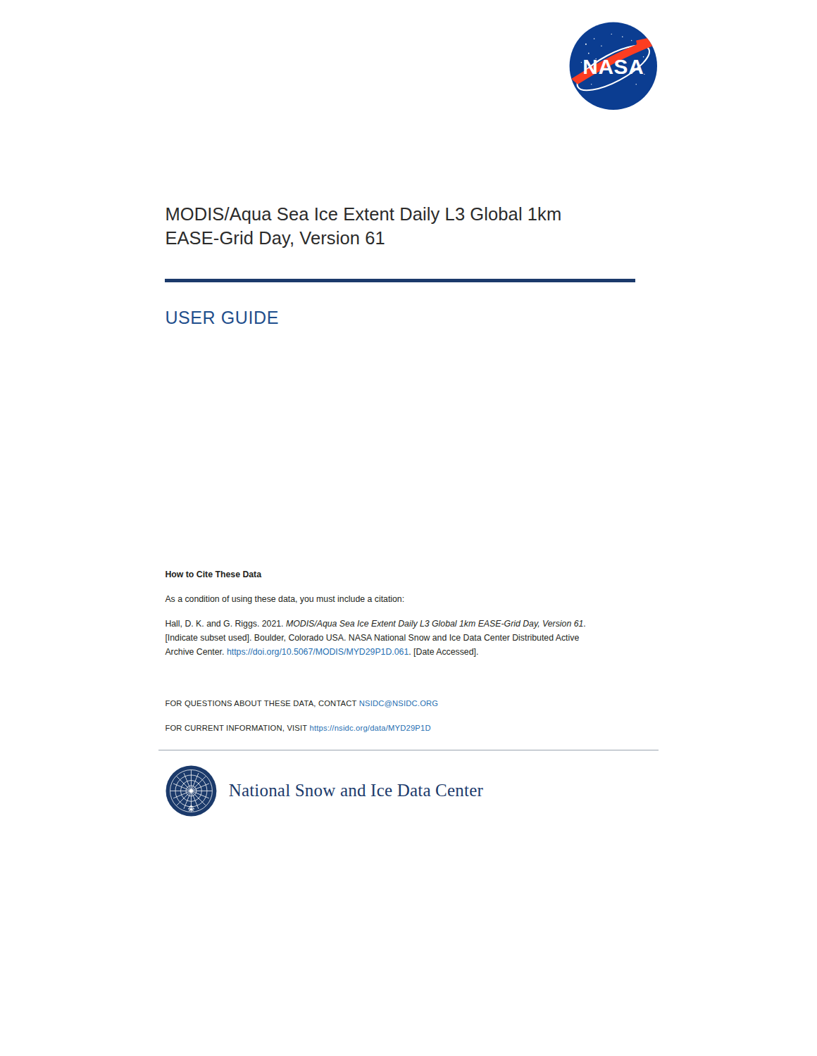NASA
MODIS/Aqua Sea Ice Extent Daily L3 Global 1km
EASE-Grid Day, Version 61
USER GUIDE
How to Cite These Data
As a condition of using these data, you must include a citation:
Hall, D. K. and G. Riggs. 2021. MODIS/Aqua Sea Ice Extent Daily L3 Global 1km EASE-Grid Day, Version 61. [Indicate subset used]. Boulder, Colorado USA. NASA National Snow and Ice Data Center Distributed Active Archive Center. https://doi.org/10.5067/MODIS/MYD29P1D.061. [Date Accessed].
FOR QUESTIONS ABOUT THESE DATA, CONTACT NSIDC@NSIDC.ORG
FOR CURRENT INFORMATION, VISIT https://nsidc.org/data/MYD29P1D
National Snow and Ice Data Center